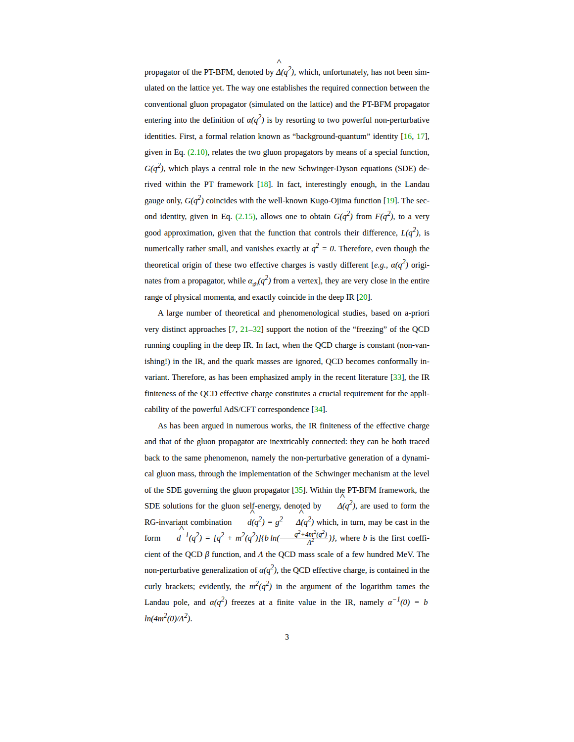propagator of the PT-BFM, denoted by Δ(q2), which, unfortunately, has not been simulated on the lattice yet. The way one establishes the required connection between the conventional gluon propagator (simulated on the lattice) and the PT-BFM propagator entering into the definition of α(q2) is by resorting to two powerful non-perturbative identities. First, a formal relation known as “background-quantum” identity [16, 17], given in Eq. (2.10), relates the two gluon propagators by means of a special function, G(q2), which plays a central role in the new Schwinger-Dyson equations (SDE) derived within the PT framework [18]. In fact, interestingly enough, in the Landau gauge only, G(q2) coincides with the well-known Kugo-Ojima function [19]. The second identity, given in Eq. (2.15), allows one to obtain G(q2) from F(q2), to a very good approximation, given that the function that controls their difference, L(q2), is numerically rather small, and vanishes exactly at q2 = 0. Therefore, even though the theoretical origin of these two effective charges is vastly different [e.g., α(q2) originates from a propagator, while αgh(q2) from a vertex], they are very close in the entire range of physical momenta, and exactly coincide in the deep IR [20].
A large number of theoretical and phenomenological studies, based on a-priori very distinct approaches [7, 21–32] support the notion of the “freezing” of the QCD running coupling in the deep IR. In fact, when the QCD charge is constant (non-vanishing!) in the IR, and the quark masses are ignored, QCD becomes conformally invariant. Therefore, as has been emphasized amply in the recent literature [33], the IR finiteness of the QCD effective charge constitutes a crucial requirement for the applicability of the powerful AdS/CFT correspondence [34].
As has been argued in numerous works, the IR finiteness of the effective charge and that of the gluon propagator are inextricably connected: they can be both traced back to the same phenomenon, namely the non-perturbative generation of a dynamical gluon mass, through the implementation of the Schwinger mechanism at the level of the SDE governing the gluon propagator [35]. Within the PT-BFM framework, the SDE solutions for the gluon self-energy, denoted by Δ(q2), are used to form the RG-invariant combination d(q2) = g2Δ(q2) which, in turn, may be cast in the form d−1(q2) = [q2 + m2(q2)]{b ln(q2+4m2(q2) Λ2)}, where b is the first coefficient of the QCD β function, and Λ the QCD mass scale of a few hundred MeV. The non-perturbative generalization of α(q2), the QCD effective charge, is contained in the curly brackets; evidently, the m2(q2) in the argument of the logarithm tames the Landau pole, and α(q2) freezes at a finite value in the IR, namely α−1(0) = b ln(4m2(0)/Λ2).
3